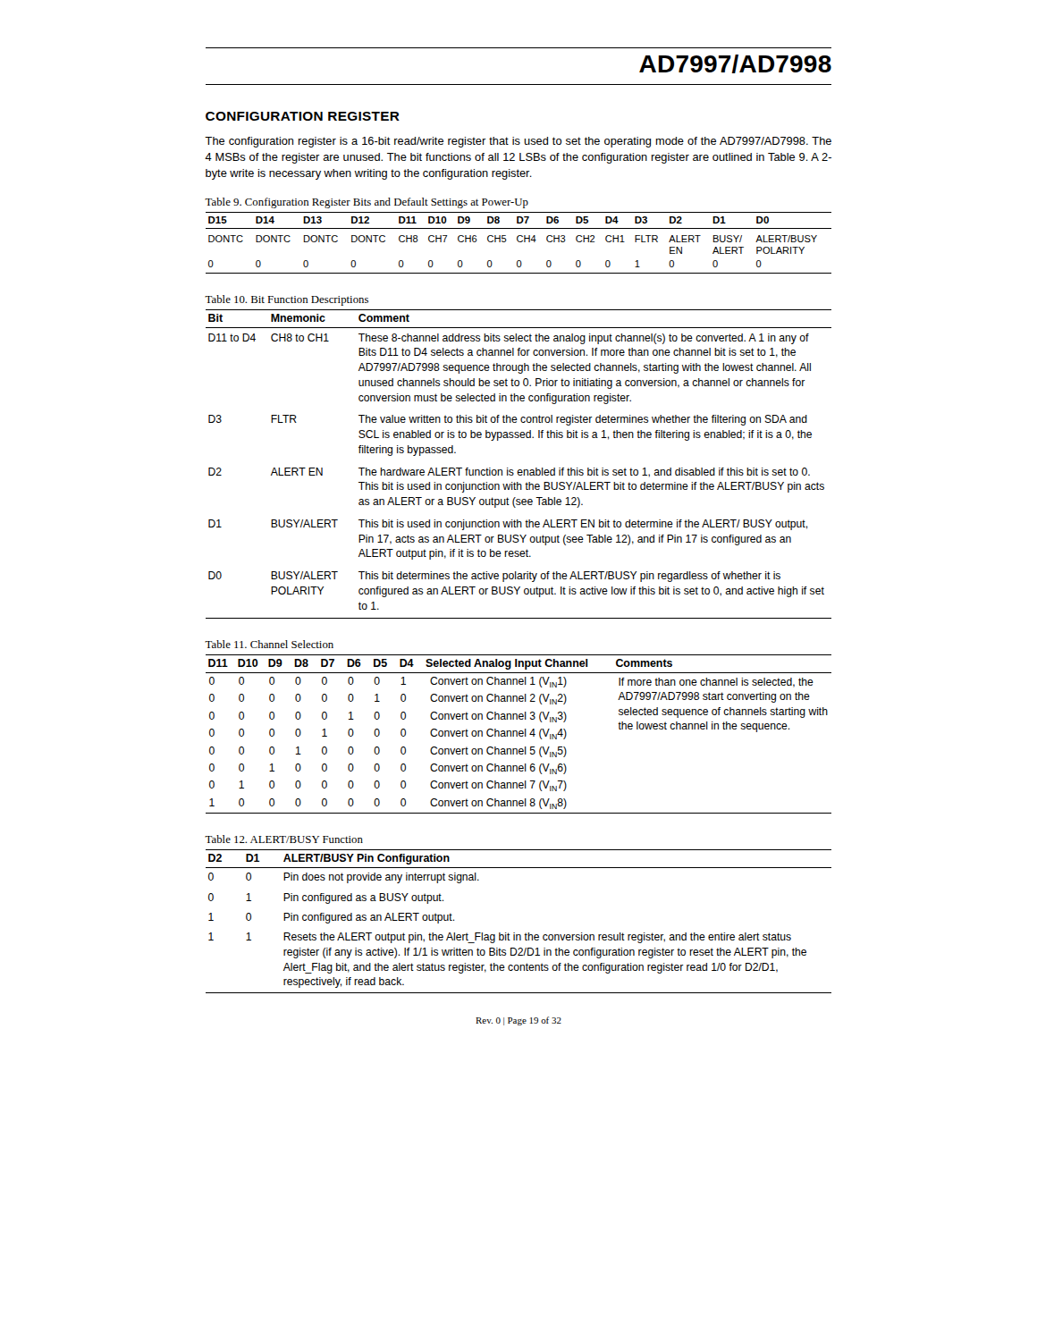AD7997/AD7998
CONFIGURATION REGISTER
The configuration register is a 16-bit read/write register that is used to set the operating mode of the AD7997/AD7998. The 4 MSBs of the register are unused. The bit functions of all 12 LSBs of the configuration register are outlined in Table 9. A 2-byte write is necessary when writing to the configuration register.
Table 9. Configuration Register Bits and Default Settings at Power-Up
| D15 | D14 | D13 | D12 | D11 | D10 | D9 | D8 | D7 | D6 | D5 | D4 | D3 | D2 | D1 | D0 |
| --- | --- | --- | --- | --- | --- | --- | --- | --- | --- | --- | --- | --- | --- | --- | --- |
| DONTC | DONTC | DONTC | DONTC | CH8 | CH7 | CH6 | CH5 | CH4 | CH3 | CH2 | CH1 | FLTR | ALERT EN | BUSY/ ALERT | ALERT/BUSY POLARITY |
| 0 | 0 | 0 | 0 | 0 | 0 | 0 | 0 | 0 | 0 | 0 | 0 | 1 | 0 | 0 | 0 |
Table 10. Bit Function Descriptions
| Bit | Mnemonic | Comment |
| --- | --- | --- |
| D11 to D4 | CH8 to CH1 | These 8-channel address bits select the analog input channel(s) to be converted. A 1 in any of Bits D11 to D4 selects a channel for conversion. If more than one channel bit is set to 1, the AD7997/AD7998 sequence through the selected channels, starting with the lowest channel. All unused channels should be set to 0. Prior to initiating a conversion, a channel or channels for conversion must be selected in the configuration register. |
| D3 | FLTR | The value written to this bit of the control register determines whether the filtering on SDA and SCL is enabled or is to be bypassed. If this bit is a 1, then the filtering is enabled; if it is a 0, the filtering is bypassed. |
| D2 | ALERT EN | The hardware ALERT function is enabled if this bit is set to 1, and disabled if this bit is set to 0. This bit is used in conjunction with the BUSY/ALERT bit to determine if the ALERT/BUSY pin acts as an ALERT or a BUSY output (see Table 12). |
| D1 | BUSY/ALERT | This bit is used in conjunction with the ALERT EN bit to determine if the ALERT/ BUSY output, Pin 17, acts as an ALERT or BUSY output (see Table 12), and if Pin 17 is configured as an ALERT output pin, if it is to be reset. |
| D0 | BUSY/ALERT POLARITY | This bit determines the active polarity of the ALERT/BUSY pin regardless of whether it is configured as an ALERT or BUSY output. It is active low if this bit is set to 0, and active high if set to 1. |
Table 11. Channel Selection
| D11 | D10 | D9 | D8 | D7 | D6 | D5 | D4 | Selected Analog Input Channel | Comments |
| --- | --- | --- | --- | --- | --- | --- | --- | --- | --- |
| 0 | 0 | 0 | 0 | 0 | 0 | 0 | 1 | Convert on Channel 1 (V IN 1) | If more than one channel is selected, the AD7997/AD7998 start converting on the selected sequence of channels starting with the lowest channel in the sequence. |
| 0 | 0 | 0 | 0 | 0 | 0 | 1 | 0 | Convert on Channel 2 (V IN 2) |
| 0 | 0 | 0 | 0 | 0 | 1 | 0 | 0 | Convert on Channel 3 (V IN 3) |
| 0 | 0 | 0 | 0 | 1 | 0 | 0 | 0 | Convert on Channel 4 (V IN 4) |
| 0 | 0 | 0 | 1 | 0 | 0 | 0 | 0 | Convert on Channel 5 (V IN 5) |
| 0 | 0 | 1 | 0 | 0 | 0 | 0 | 0 | Convert on Channel 6 (V IN 6) |
| 0 | 1 | 0 | 0 | 0 | 0 | 0 | 0 | Convert on Channel 7 (V IN 7) |
| 1 | 0 | 0 | 0 | 0 | 0 | 0 | 0 | Convert on Channel 8 (V IN 8) |
Table 12. ALERT/BUSY Function
| D2 | D1 | ALERT/BUSY Pin Configuration |
| --- | --- | --- |
| 0 | 0 | Pin does not provide any interrupt signal. |
| 0 | 1 | Pin configured as a BUSY output. |
| 1 | 0 | Pin configured as an ALERT output. |
| 1 | 1 | Resets the ALERT output pin, the Alert_Flag bit in the conversion result register, and the entire alert status register (if any is active). If 1/1 is written to Bits D2/D1 in the configuration register to reset the ALERT pin, the Alert_Flag bit, and the alert status register, the contents of the configuration register read 1/0 for D2/D1, respectively, if read back. |
Rev. 0 | Page 19 of 32